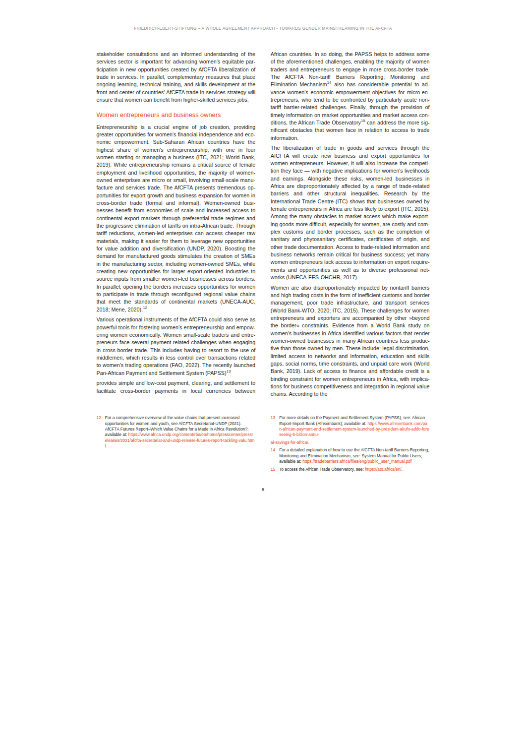Friedrich-Ebert-Stiftung – A Whole Agreement Approach - Towards Gender Mainstreaming in the AfCFTA
stakeholder consultations and an informed understanding of the services sector is important for advancing women's equitable participation in new opportunities created by AfCFTA liberalization of trade in services. In parallel, complementary measures that place ongoing learning, technical training, and skills development at the front and center of countries' AfCFTA trade in services strategy will ensure that women can benefit from higher-skilled services jobs.
Women entrepreneurs and business owners
Entrepreneurship is a crucial engine of job creation, providing greater opportunities for women's financial independence and economic empowerment. Sub-Saharan African countries have the highest share of women's entrepreneurship, with one in four women starting or managing a business (ITC, 2021; World Bank, 2019). While entrepreneurship remains a critical source of female employment and livelihood opportunities, the majority of women-owned enterprises are micro or small, involving small-scale manufacture and services trade. The AfCFTA presents tremendous opportunities for export growth and business expansion for women in cross-border trade (formal and informal). Women-owned businesses benefit from economies of scale and increased access to continental export markets through preferential trade regimes and the progressive elimination of tariffs on intra-African trade. Through tariff reductions, women-led enterprises can access cheaper raw materials, making it easier for them to leverage new opportunities for value addition and diversification (UNDP, 2020). Boosting the demand for manufactured goods stimulates the creation of SMEs in the manufacturing sector, including women-owned SMEs, while creating new opportunities for larger export-oriented industries to source inputs from smaller women-led businesses across borders. In parallel, opening the borders increases opportunities for women to participate in trade through reconfigured regional value chains that meet the standards of continental markets (UNECA-AUC, 2018; Mene, 2020).12
Various operational instruments of the AfCFTA could also serve as powerful tools for fostering women's entrepreneurship and empowering women economically. Women small-scale traders and entrepreneurs face several payment-related challenges when engaging in cross-border trade. This includes having to resort to the use of middlemen, which results in less control over transactions related to women's trading operations (FAO, 2022). The recently launched Pan-African Payment and Settlement System (PAPSS)13
provides simple and low-cost payment, clearing, and settlement to facilitate cross-border payments in local currencies between African countries. In so doing, the PAPSS helps to address some of the aforementioned challenges, enabling the majority of women traders and entrepreneurs to engage in more cross-border trade. The AfCFTA Non-tariff Barriers Reporting, Monitoring and Elimination Mechanism14 also has considerable potential to advance women's economic empowerment objectives for micro-entrepreneurs, who tend to be confronted by particularly acute nontariff barrier-related challenges. Finally, through the provision of timely information on market opportunities and market access conditions, the African Trade Observatory15 can address the more significant obstacles that women face in relation to access to trade information.
The liberalization of trade in goods and services through the AfCFTA will create new business and export opportunities for women entrepreneurs. However, it will also increase the competition they face — with negative implications for women's livelihoods and earnings. Alongside these risks, women-led businesses in Africa are disproportionately affected by a range of trade-related barriers and other structural inequalities. Research by the International Trade Centre (ITC) shows that businesses owned by female entrepreneurs in Africa are less likely to export (ITC, 2015). Among the many obstacles to market access which make exporting goods more difficult, especially for women, are costly and complex customs and border processes, such as the completion of sanitary and phytosanitary certificates, certificates of origin, and other trade documentation. Access to trade-related information and business networks remain critical for business success; yet many women entrepreneurs lack access to information on export requirements and opportunities as well as to diverse professional networks (UNECA-FES-OHCHR, 2017).
Women are also disproportionately impacted by nontariff barriers and high trading costs in the form of inefficient customs and border management, poor trade infrastructure, and transport services (World Bank-WTO, 2020; ITC, 2015). These challenges for women entrepreneurs and exporters are accompanied by other »beyond the border« constraints. Evidence from a World Bank study on women's businesses in Africa identified various factors that render women-owned businesses in many African countries less productive than those owned by men. These include: legal discrimination, limited access to networks and information, education and skills gaps, social norms, time constraints, and unpaid care work (World Bank, 2019). Lack of access to finance and affordable credit is a binding constraint for women entrepreneurs in Africa, with implications for business competitiveness and integration in regional value chains. According to the
12 For a comprehensive overview of the value chains that present increased opportunities for women and youth, see AfCFTA Secretariat-UNDP (2021). AfCFTA Futures Report–Which Value Chains for a Made in Africa Revolution?; available at: https://www.africa.undp.org/content/rba/en/home/presscenter/pressreleases/2021/afcfta-secretariat-and-undp-release-futures-report-tackling-valu.html.
13 For more details on the Payment and Settlement System (PAPSS), see: African Export-Import Bank (Afreximbank); available at: https://www.afreximbank.com/pan-african-payment-and-settlement-system-launched-by-president-akufo-addo-foreseeing-5-billion-annu-
al-savings-for-africa/.
14 For a detailed explanation of how to use the AfCFTA Non-tariff Barriers Reporting, Monitoring and Elimination Mechanism, see: System Manual for Public Users; available at: https://tradebarriers.africa/files/eng/public_user_manual.pdf
15 To access the African Trade Observatory, see: https://ato.africa/en/.
8